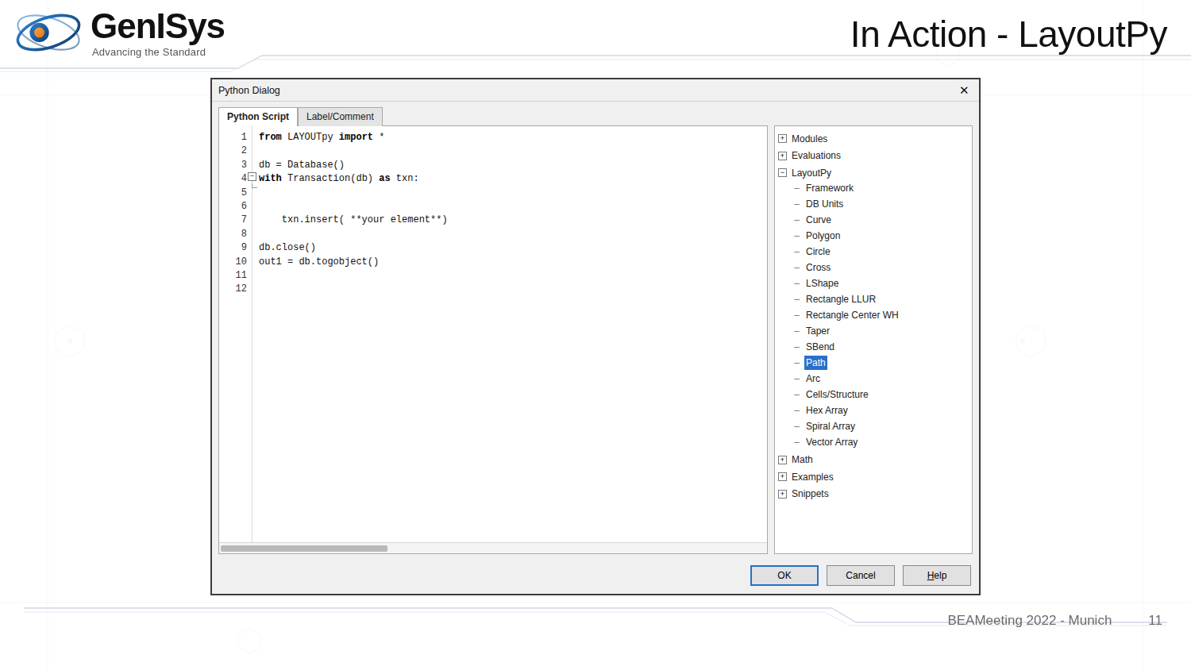Gen ISys
Advancing the Standard
In Action - LayoutPy
Python Dialog ✕
Python Script
Label/Comment
1
2
3
4
5
6
7
8
9
10
11
12
from LAYOUTpy import *
db = Database()
−with Transaction(db) as txn:
txn.insert( **your element**)
db.close()
out1 = db.togobject()
+Modules
+Evaluations
−LayoutPy
–Framework
–DB Units
–Curve
–Polygon
–Circle
–Cross
–LShape
–Rectangle LLUR
–Rectangle Center WH
–Taper
–SBend
–Path
–Arc
–Cells/Structure
–Hex Array
–Spiral Array
–Vector Array
+Math
+Examples
+Snippets
OK Cancel Help
BEAMeeting 2022 - Munich 11